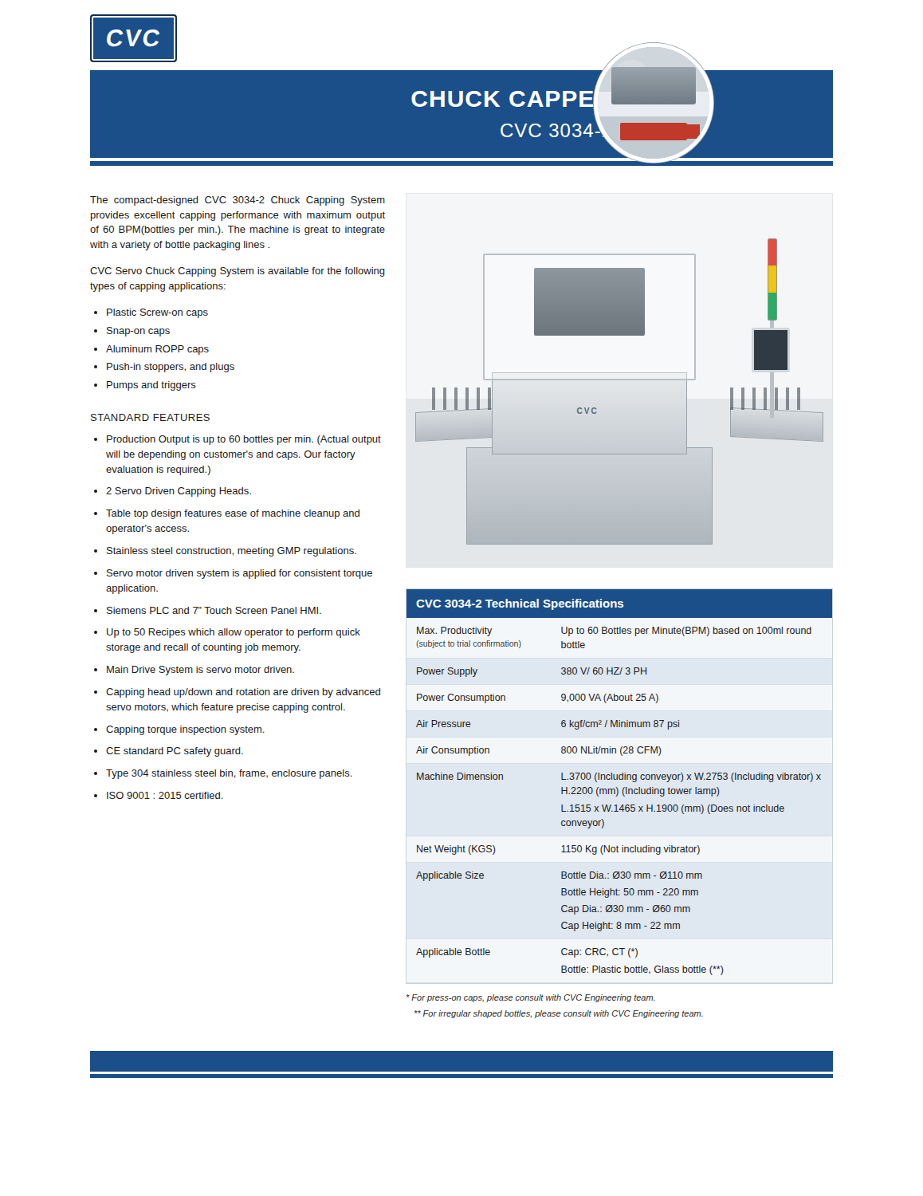CVC
CHUCK CAPPER
CVC 3034-2
The compact-designed CVC 3034-2 Chuck Capping System provides excellent capping performance with maximum output of 60 BPM(bottles per min.). The machine is great to integrate with a variety of bottle packaging lines .
CVC Servo Chuck Capping System is available for the following types of capping applications:
Plastic Screw-on caps
Snap-on caps
Aluminum ROPP caps
Push-in stoppers, and plugs
Pumps and triggers
STANDARD FEATURES
Production Output is up to 60 bottles per min. (Actual output will be depending on customer's and caps. Our factory evaluation is required.)
2 Servo Driven Capping Heads.
Table top design features ease of machine cleanup and operator's access.
Stainless steel construction, meeting GMP regulations.
Servo motor driven system is applied for consistent torque application.
Siemens PLC and 7” Touch Screen Panel HMI.
Up to 50 Recipes which allow operator to perform quick storage and recall of counting job memory.
Main Drive System is servo motor driven.
Capping head up/down and rotation are driven by advanced servo motors, which feature precise capping control.
Capping torque inspection system.
CE standard PC safety guard.
Type 304 stainless steel bin, frame, enclosure panels.
ISO 9001 : 2015 certified.
CVC
CVC 3034-2 Technical Specifications
| Max. Productivity (subject to trial confirmation) | Up to 60 Bottles per Minute(BPM) based on 100ml round bottle |
| Power Supply | 380 V/ 60 HZ/ 3 PH |
| Power Consumption | 9,000 VA (About 25 A) |
| Air Pressure | 6 kgf/cm² / Minimum 87 psi |
| Air Consumption | 800 NLit/min (28 CFM) |
| Machine Dimension | L.3700 (Including conveyor) x W.2753 (Including vibrator) x H.2200 (mm) (Including tower lamp) L.1515 x W.1465 x H.1900 (mm) (Does not include conveyor) |
| Net Weight (KGS) | 1150 Kg (Not including vibrator) |
| Applicable Size | Bottle Dia.: Ø30 mm - Ø110 mm Bottle Height: 50 mm - 220 mm Cap Dia.: Ø30 mm - Ø60 mm Cap Height: 8 mm - 22 mm |
| Applicable Bottle | Cap: CRC, CT (*) Bottle: Plastic bottle, Glass bottle (**) |
* For press-on caps, please consult with CVC Engineering team.
** For irregular shaped bottles, please consult with CVC Engineering team.